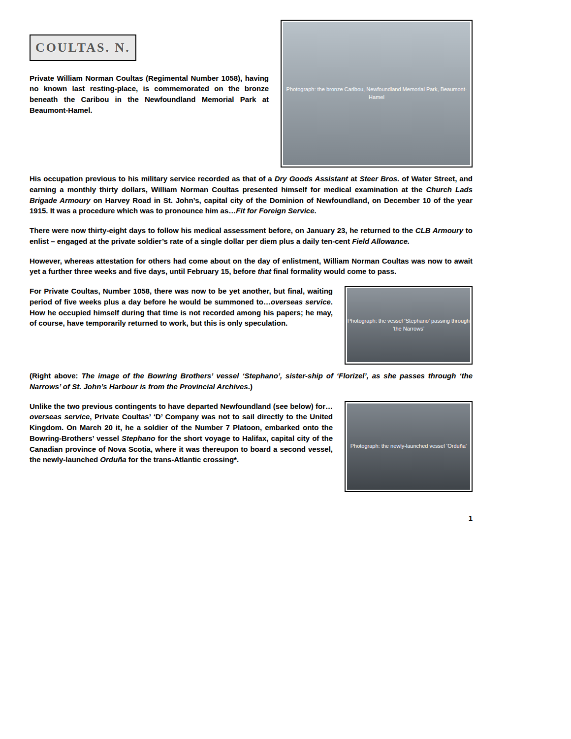Photograph: the bronze Caribou, Newfoundland Memorial Park, Beaumont-Hamel
COULTAS. N.
Private William Norman Coultas (Regimental Number 1058), having no known last resting-place, is commemorated on the bronze beneath the Caribou in the Newfoundland Memorial Park at Beaumont-Hamel.
His occupation previous to his military service recorded as that of a Dry Goods Assistant at Steer Bros. of Water Street, and earning a monthly thirty dollars, William Norman Coultas presented himself for medical examination at the Church Lads Brigade Armoury on Harvey Road in St. John’s, capital city of the Dominion of Newfoundland, on December 10 of the year 1915. It was a procedure which was to pronounce him as…Fit for Foreign Service.
There were now thirty-eight days to follow his medical assessment before, on January 23, he returned to the CLB Armoury to enlist – engaged at the private soldier’s rate of a single dollar per diem plus a daily ten-cent Field Allowance.
However, whereas attestation for others had come about on the day of enlistment, William Norman Coultas was now to await yet a further three weeks and five days, until February 15, before that final formality would come to pass.
Photograph: the vessel ‘Stephano’ passing through ‘the Narrows’
For Private Coultas, Number 1058, there was now to be yet another, but final, waiting period of five weeks plus a day before he would be summoned to…overseas service. How he occupied himself during that time is not recorded among his papers; he may, of course, have temporarily returned to work, but this is only speculation.
(Right above: The image of the Bowring Brothers’ vessel ‘Stephano’, sister-ship of ‘Florizel’, as she passes through ‘the Narrows’ of St. John’s Harbour is from the Provincial Archives.)
Photograph: the newly-launched vessel ‘Orduña’
Unlike the two previous contingents to have departed Newfoundland (see below) for…overseas service, Private Coultas’ ‘D’ Company was not to sail directly to the United Kingdom. On March 20 it, he a soldier of the Number 7 Platoon, embarked onto the Bowring-Brothers’ vessel Stephano for the short voyage to Halifax, capital city of the Canadian province of Nova Scotia, where it was thereupon to board a second vessel, the newly-launched Orduña for the trans-Atlantic crossing*.
1